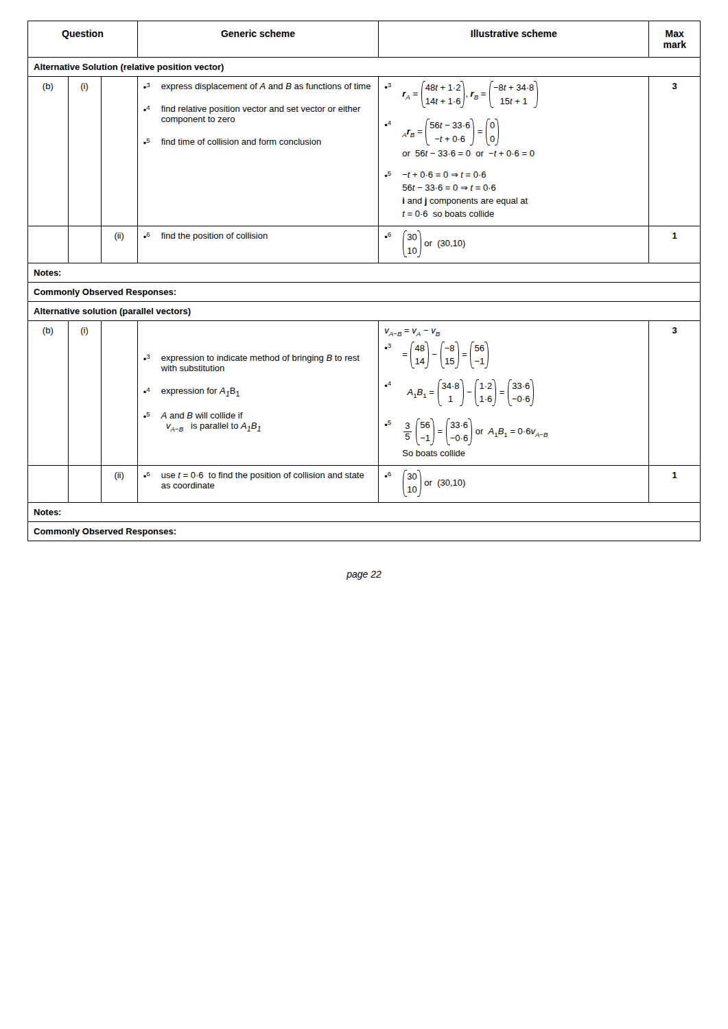| Question | Generic scheme | Illustrative scheme | Max mark |
| --- | --- | --- | --- |
| Alternative Solution (relative position vector) |
| (b) | (i) | | • 3 express displacement of A and B as functions of time • 4 find relative position vector and set vector or either component to zero • 5 find time of collision and form conclusion | • 3 r A = 48 t + 1·2 14 t + 1·6 , r B = −8 t + 34·8 15 t + 1 • 4 A r B = 56 t − 33·6 − t + 0·6 = 0 0 or 56 t − 33·6 = 0 or − t + 0·6 = 0 • 5 − t + 0·6 = 0 ⇒ t = 0·6 56 t − 33·6 = 0 ⇒ t = 0·6 i and j components are equal at t = 0·6 so boats collide | 3 |
| | | (ii) | • 6 find the position of collision | • 6 30 10 or (30,10) | 1 |
| Notes: |
| Commonly Observed Responses: |
| Alternative solution (parallel vectors) |
| (b) | (i) | | • 3 expression to indicate method of bringing B to rest with substitution • 4 expression for A 1 B 1 • 5 A and B will collide if v A−B is parallel to A 1 B 1 | v A−B = v A − v B • 3 = 48 14 − −8 15 = 56 −1 • 4 A 1 B 1 = 34·8 1 − 1·2 1·6 = 33·6 −0·6 • 5 3 5 56 −1 = 33·6 −0·6 or A 1 B 1 = 0·6 v A−B So boats collide | 3 |
| | | (ii) | • 6 use t = 0·6 to find the position of collision and state as coordinate | • 6 30 10 or (30,10) | 1 |
| Notes: |
| Commonly Observed Responses: |
page 22